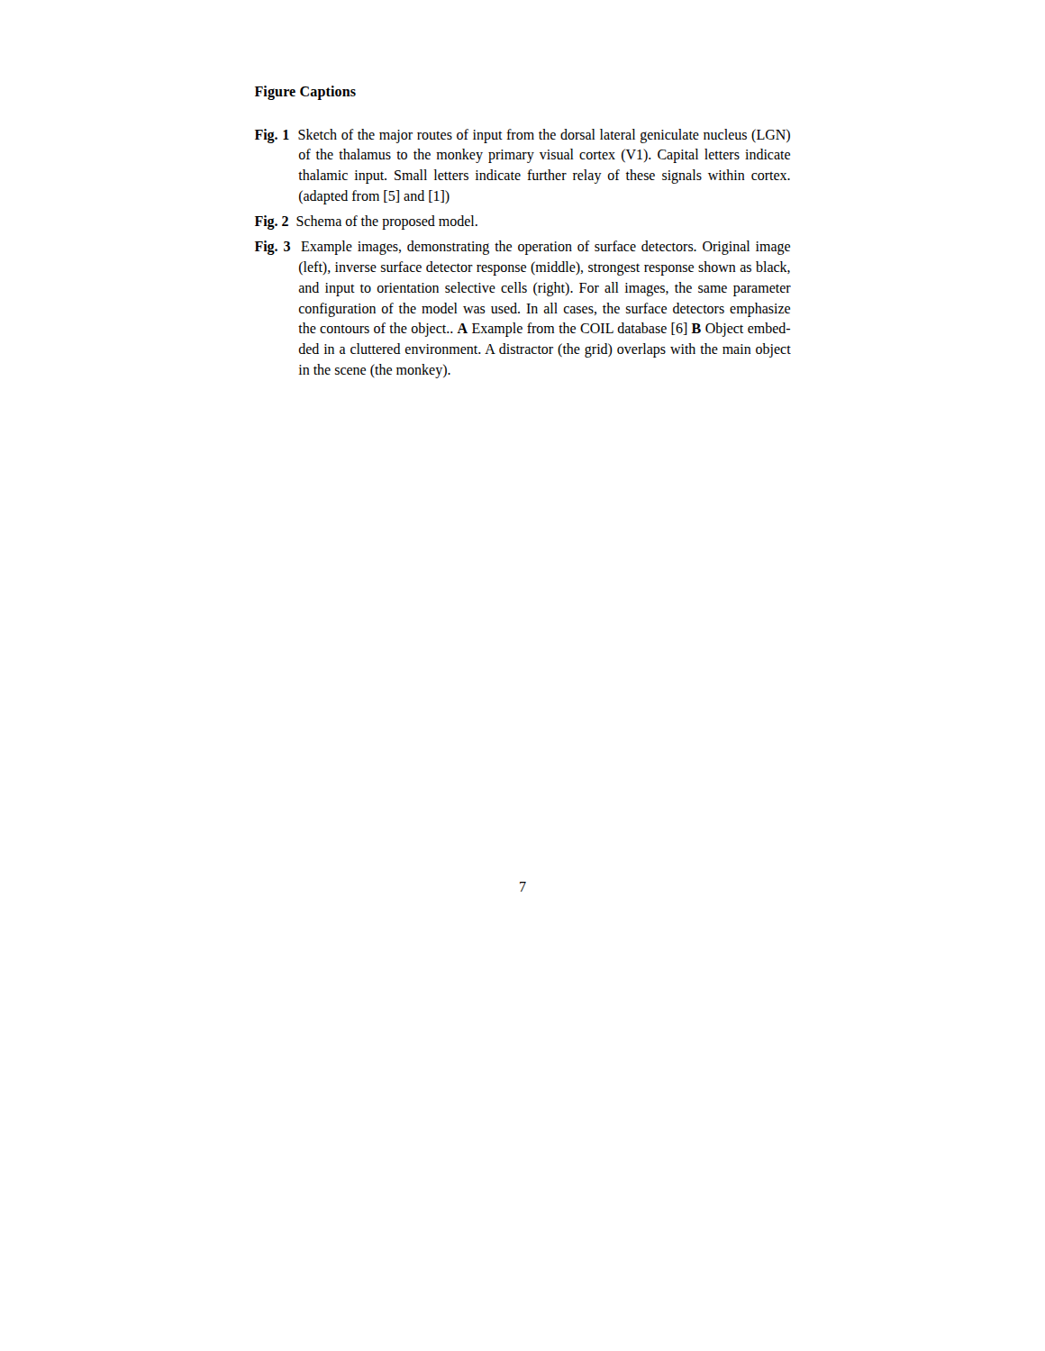Figure Captions
Fig. 1 Sketch of the major routes of input from the dorsal lateral geniculate nucleus (LGN) of the thalamus to the monkey primary visual cortex (V1). Capital letters indicate thalamic input. Small letters indicate further relay of these signals within cortex. (adapted from [5] and [1])
Fig. 2 Schema of the proposed model.
Fig. 3 Example images, demonstrating the operation of surface detectors. Original image (left), inverse surface detector response (middle), strongest response shown as black, and input to orientation selective cells (right). For all images, the same parameter configuration of the model was used. In all cases, the surface detectors emphasize the contours of the object.. A Example from the COIL database [6] B Object embedded in a cluttered environment. A distractor (the grid) overlaps with the main object in the scene (the monkey).
7